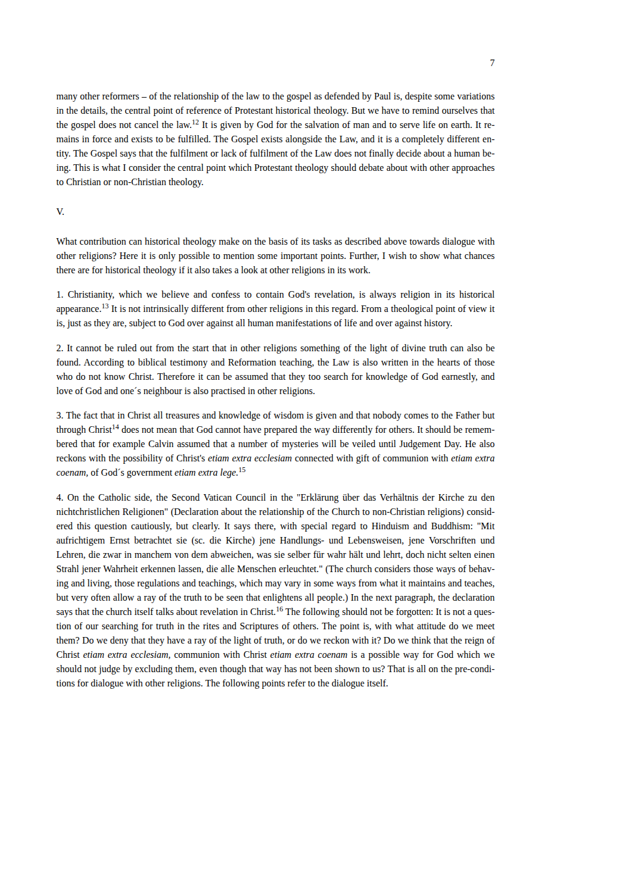7
many other reformers – of the relationship of the law to the gospel as defended by Paul is, despite some variations in the details, the central point of reference of Protestant historical theology. But we have to remind ourselves that the gospel does not cancel the law.12 It is given by God for the salvation of man and to serve life on earth. It remains in force and exists to be fulfilled. The Gospel exists alongside the Law, and it is a completely different entity. The Gospel says that the fulfilment or lack of fulfilment of the Law does not finally decide about a human being. This is what I consider the central point which Protestant theology should debate about with other approaches to Christian or non-Christian theology.
V.
What contribution can historical theology make on the basis of its tasks as described above towards dialogue with other religions? Here it is only possible to mention some important points. Further, I wish to show what chances there are for historical theology if it also takes a look at other religions in its work.
1. Christianity, which we believe and confess to contain God's revelation, is always religion in its historical appearance.13 It is not intrinsically different from other religions in this regard. From a theological point of view it is, just as they are, subject to God over against all human manifestations of life and over against history.
2. It cannot be ruled out from the start that in other religions something of the light of divine truth can also be found. According to biblical testimony and Reformation teaching, the Law is also written in the hearts of those who do not know Christ. Therefore it can be assumed that they too search for knowledge of God earnestly, and love of God and one´s neighbour is also practised in other religions.
3. The fact that in Christ all treasures and knowledge of wisdom is given and that nobody comes to the Father but through Christ14 does not mean that God cannot have prepared the way differently for others. It should be remembered that for example Calvin assumed that a number of mysteries will be veiled until Judgement Day. He also reckons with the possibility of Christ's etiam extra ecclesiam connected with gift of communion with etiam extra coenam, of God´s government etiam extra lege.15
4. On the Catholic side, the Second Vatican Council in the "Erklärung über das Verhältnis der Kirche zu den nichtchristlichen Religionen" (Declaration about the relationship of the Church to non-Christian religions) considered this question cautiously, but clearly. It says there, with special regard to Hinduism and Buddhism: "Mit aufrichtigem Ernst betrachtet sie (sc. die Kirche) jene Handlungs- und Lebensweisen, jene Vorschriften und Lehren, die zwar in manchem von dem abweichen, was sie selber für wahr hält und lehrt, doch nicht selten einen Strahl jener Wahrheit erkennen lassen, die alle Menschen erleuchtet." (The church considers those ways of behaving and living, those regulations and teachings, which may vary in some ways from what it maintains and teaches, but very often allow a ray of the truth to be seen that enlightens all people.) In the next paragraph, the declaration says that the church itself talks about revelation in Christ.16 The following should not be forgotten: It is not a question of our searching for truth in the rites and Scriptures of others. The point is, with what attitude do we meet them? Do we deny that they have a ray of the light of truth, or do we reckon with it? Do we think that the reign of Christ etiam extra ecclesiam, communion with Christ etiam extra coenam is a possible way for God which we should not judge by excluding them, even though that way has not been shown to us? That is all on the pre-conditions for dialogue with other religions. The following points refer to the dialogue itself.